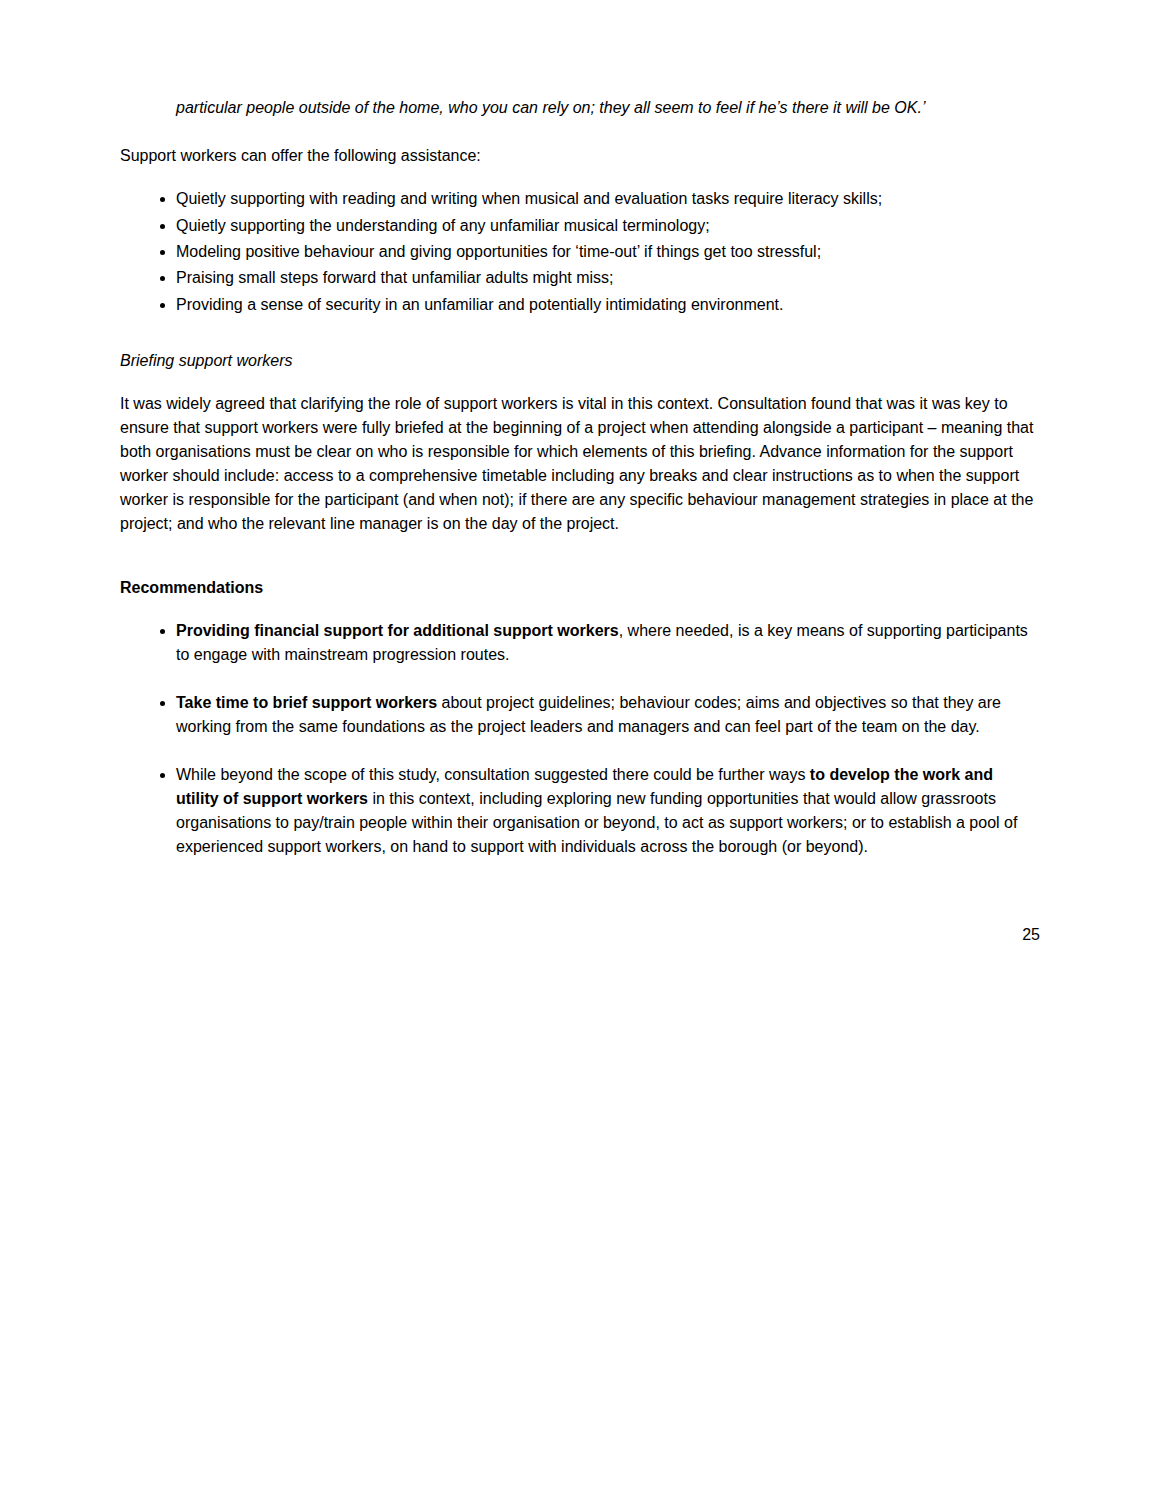particular people outside of the home, who you can rely on; they all seem to feel if he’s there it will be OK.’
Support workers can offer the following assistance:
Quietly supporting with reading and writing when musical and evaluation tasks require literacy skills;
Quietly supporting the understanding of any unfamiliar musical terminology;
Modeling positive behaviour and giving opportunities for ‘time-out’ if things get too stressful;
Praising small steps forward that unfamiliar adults might miss;
Providing a sense of security in an unfamiliar and potentially intimidating environment.
Briefing support workers
It was widely agreed that clarifying the role of support workers is vital in this context. Consultation found that was it was key to ensure that support workers were fully briefed at the beginning of a project when attending alongside a participant – meaning that both organisations must be clear on who is responsible for which elements of this briefing. Advance information for the support worker should include: access to a comprehensive timetable including any breaks and clear instructions as to when the support worker is responsible for the participant (and when not); if there are any specific behaviour management strategies in place at the project; and who the relevant line manager is on the day of the project.
Recommendations
Providing financial support for additional support workers, where needed, is a key means of supporting participants to engage with mainstream progression routes.
Take time to brief support workers about project guidelines; behaviour codes; aims and objectives so that they are working from the same foundations as the project leaders and managers and can feel part of the team on the day.
While beyond the scope of this study, consultation suggested there could be further ways to develop the work and utility of support workers in this context, including exploring new funding opportunities that would allow grassroots organisations to pay/train people within their organisation or beyond, to act as support workers; or to establish a pool of experienced support workers, on hand to support with individuals across the borough (or beyond).
25